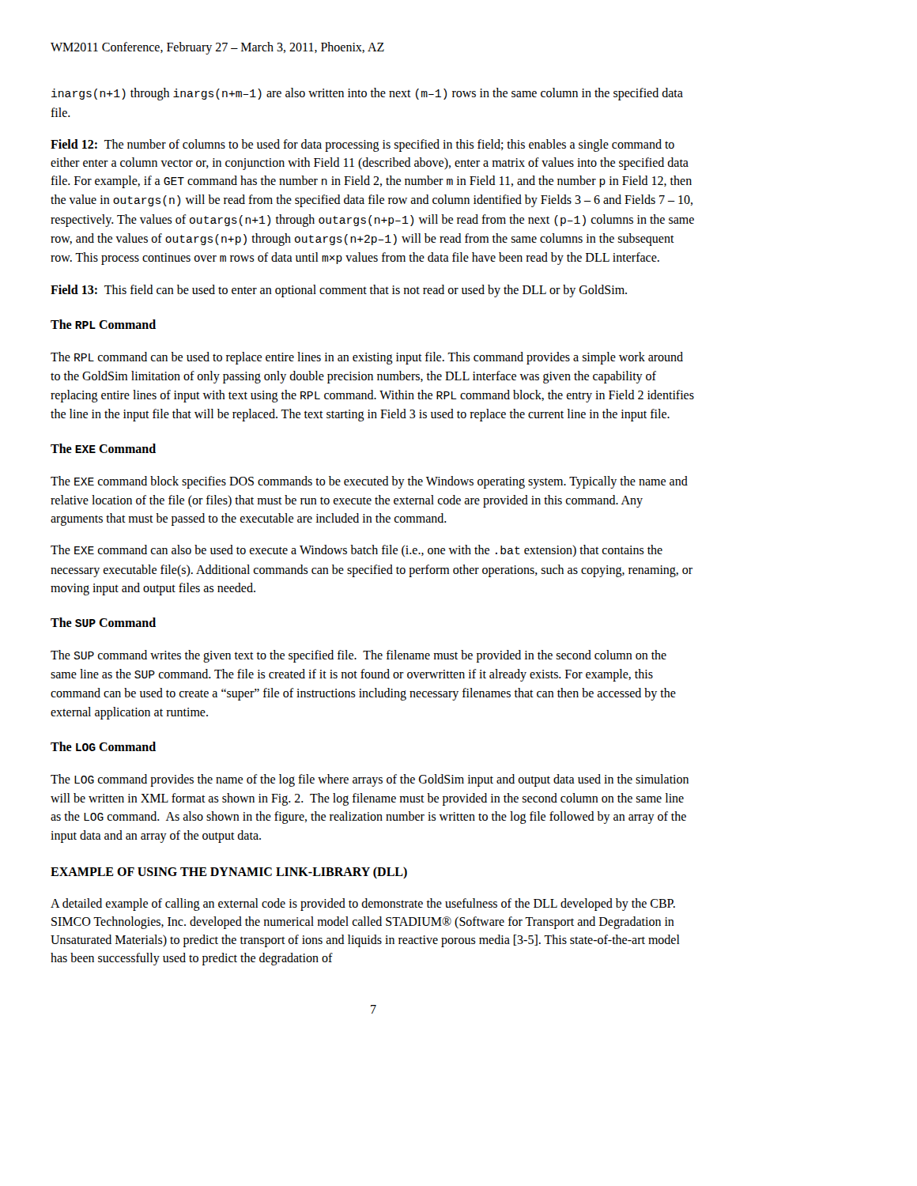WM2011 Conference, February 27 – March 3, 2011, Phoenix, AZ
inargs(n+1) through inargs(n+m–1) are also written into the next (m–1) rows in the same column in the specified data file.
Field 12: The number of columns to be used for data processing is specified in this field; this enables a single command to either enter a column vector or, in conjunction with Field 11 (described above), enter a matrix of values into the specified data file. For example, if a GET command has the number n in Field 2, the number m in Field 11, and the number p in Field 12, then the value in outargs(n) will be read from the specified data file row and column identified by Fields 3 – 6 and Fields 7 – 10, respectively. The values of outargs(n+1) through outargs(n+p–1) will be read from the next (p–1) columns in the same row, and the values of outargs(n+p) through outargs(n+2p–1) will be read from the same columns in the subsequent row. This process continues over m rows of data until m×p values from the data file have been read by the DLL interface.
Field 13: This field can be used to enter an optional comment that is not read or used by the DLL or by GoldSim.
The RPL Command
The RPL command can be used to replace entire lines in an existing input file. This command provides a simple work around to the GoldSim limitation of only passing only double precision numbers, the DLL interface was given the capability of replacing entire lines of input with text using the RPL command. Within the RPL command block, the entry in Field 2 identifies the line in the input file that will be replaced. The text starting in Field 3 is used to replace the current line in the input file.
The EXE Command
The EXE command block specifies DOS commands to be executed by the Windows operating system. Typically the name and relative location of the file (or files) that must be run to execute the external code are provided in this command. Any arguments that must be passed to the executable are included in the command.
The EXE command can also be used to execute a Windows batch file (i.e., one with the .bat extension) that contains the necessary executable file(s). Additional commands can be specified to perform other operations, such as copying, renaming, or moving input and output files as needed.
The SUP Command
The SUP command writes the given text to the specified file. The filename must be provided in the second column on the same line as the SUP command. The file is created if it is not found or overwritten if it already exists. For example, this command can be used to create a “super” file of instructions including necessary filenames that can then be accessed by the external application at runtime.
The LOG Command
The LOG command provides the name of the log file where arrays of the GoldSim input and output data used in the simulation will be written in XML format as shown in Fig. 2. The log filename must be provided in the second column on the same line as the LOG command. As also shown in the figure, the realization number is written to the log file followed by an array of the input data and an array of the output data.
EXAMPLE OF USING THE DYNAMIC LINK-LIBRARY (DLL)
A detailed example of calling an external code is provided to demonstrate the usefulness of the DLL developed by the CBP. SIMCO Technologies, Inc. developed the numerical model called STADIUM® (Software for Transport and Degradation in Unsaturated Materials) to predict the transport of ions and liquids in reactive porous media [3-5]. This state-of-the-art model has been successfully used to predict the degradation of
7